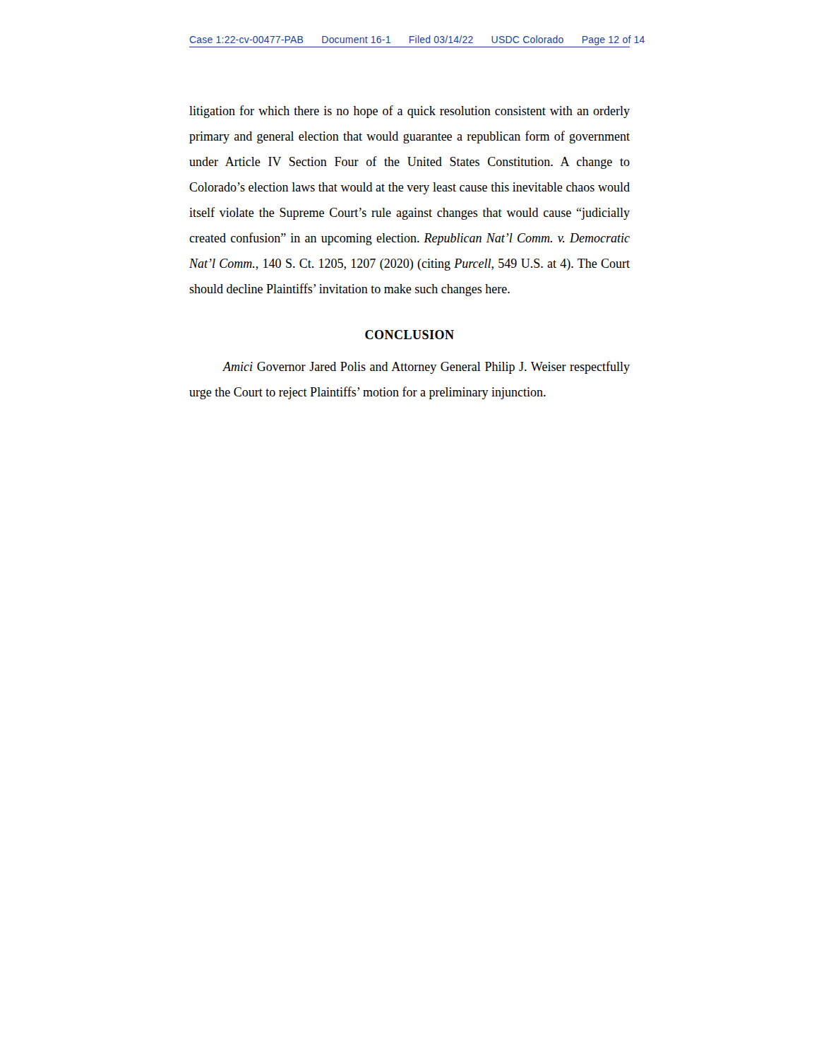Case 1:22-cv-00477-PAB Document 16-1 Filed 03/14/22 USDC Colorado Page 12 of 14
litigation for which there is no hope of a quick resolution consistent with an orderly primary and general election that would guarantee a republican form of government under Article IV Section Four of the United States Constitution. A change to Colorado’s election laws that would at the very least cause this inevitable chaos would itself violate the Supreme Court’s rule against changes that would cause “judicially created confusion” in an upcoming election. Republican Nat’l Comm. v. Democratic Nat’l Comm., 140 S. Ct. 1205, 1207 (2020) (citing Purcell, 549 U.S. at 4). The Court should decline Plaintiffs’ invitation to make such changes here.
CONCLUSION
Amici Governor Jared Polis and Attorney General Philip J. Weiser respectfully urge the Court to reject Plaintiffs’ motion for a preliminary injunction.